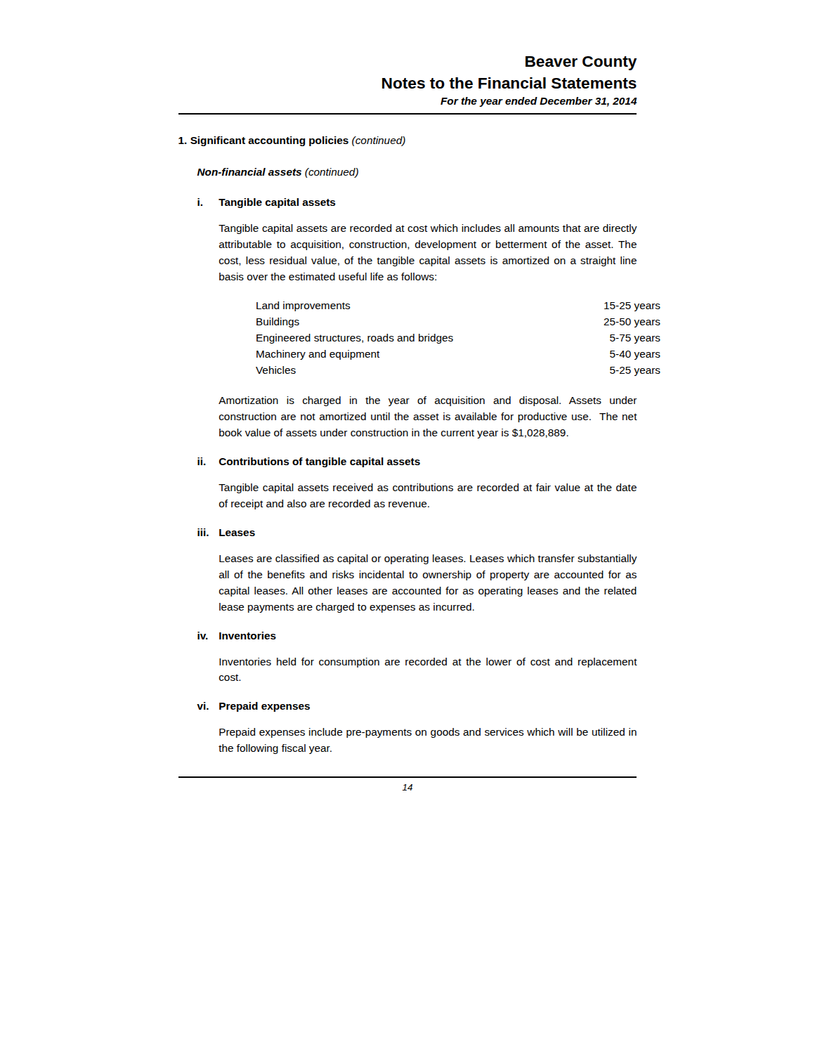Beaver County
Notes to the Financial Statements
For the year ended December 31, 2014
1. Significant accounting policies (continued)
Non-financial assets (continued)
i. Tangible capital assets
Tangible capital assets are recorded at cost which includes all amounts that are directly attributable to acquisition, construction, development or betterment of the asset. The cost, less residual value, of the tangible capital assets is amortized on a straight line basis over the estimated useful life as follows:
| Land improvements | 15-25 years |
| Buildings | 25-50 years |
| Engineered structures, roads and bridges | 5-75 years |
| Machinery and equipment | 5-40 years |
| Vehicles | 5-25 years |
Amortization is charged in the year of acquisition and disposal. Assets under construction are not amortized until the asset is available for productive use. The net book value of assets under construction in the current year is $1,028,889.
ii. Contributions of tangible capital assets
Tangible capital assets received as contributions are recorded at fair value at the date of receipt and also are recorded as revenue.
iii. Leases
Leases are classified as capital or operating leases. Leases which transfer substantially all of the benefits and risks incidental to ownership of property are accounted for as capital leases. All other leases are accounted for as operating leases and the related lease payments are charged to expenses as incurred.
iv. Inventories
Inventories held for consumption are recorded at the lower of cost and replacement cost.
vi. Prepaid expenses
Prepaid expenses include pre-payments on goods and services which will be utilized in the following fiscal year.
14